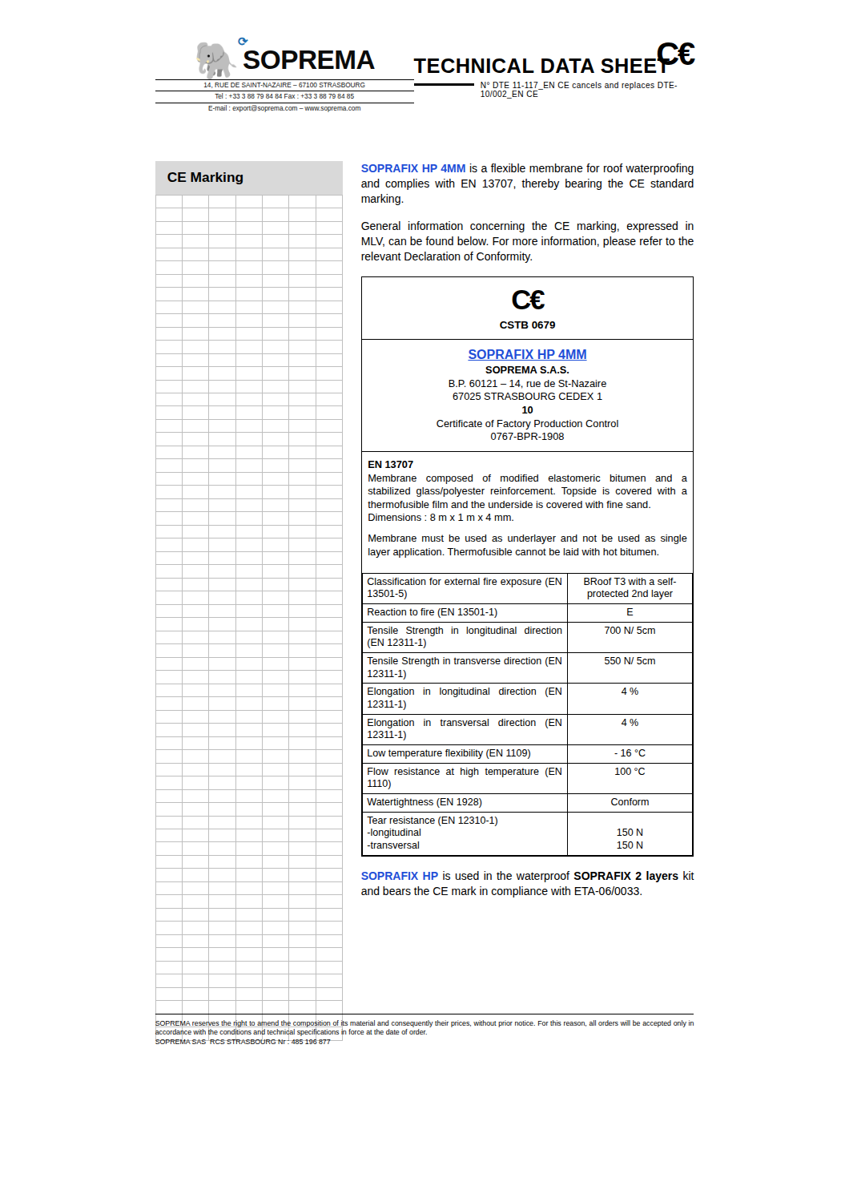🐘 ⟳SOPREMA
14, RUE DE SAINT-NAZAIRE – 67100 STRASBOURG
Tel : +33 3 88 79 84 84 Fax : +33 3 88 79 84 85
E-mail : export@soprema.com – www.soprema.com
C€
TECHNICAL DATA SHEET
N° DTE 11-117_EN CE cancels and replaces DTE-10/002_EN CE
CE Marking
SOPRAFIX HP 4MM is a flexible membrane for roof waterproofing and complies with EN 13707, thereby bearing the CE standard marking.
General information concerning the CE marking, expressed in MLV, can be found below. For more information, please refer to the relevant Declaration of Conformity.
C€
CSTB 0679
SOPRAFIX HP 4MM
SOPREMA S.A.S.
B.P. 60121 – 14, rue de St-Nazaire
67025 STRASBOURG CEDEX 1
10
Certificate of Factory Production Control
0767-BPR-1908
EN 13707
Membrane composed of modified elastomeric bitumen and a stabilized glass/polyester reinforcement. Topside is covered with a thermofusible film and the underside is covered with fine sand.
Dimensions : 8 m x 1 m x 4 mm.
Membrane must be used as underlayer and not be used as single layer application. Thermofusible cannot be laid with hot bitumen.
| Classification for external fire exposure (EN 13501-5) | BRoof T3 with a self-protected 2nd layer |
| Reaction to fire (EN 13501-1) | E |
| Tensile Strength in longitudinal direction (EN 12311-1) | 700 N/ 5cm |
| Tensile Strength in transverse direction (EN 12311-1) | 550 N/ 5cm |
| Elongation in longitudinal direction (EN 12311-1) | 4 % |
| Elongation in transversal direction (EN 12311-1) | 4 % |
| Low temperature flexibility (EN 1109) | - 16 °C |
| Flow resistance at high temperature (EN 1110) | 100 °C |
| Watertightness (EN 1928) | Conform |
| Tear resistance (EN 12310-1) -longitudinal -transversal | 150 N 150 N |
SOPRAFIX HP is used in the waterproof SOPRAFIX 2 layers kit and bears the CE mark in compliance with ETA-06/0033.
SOPREMA reserves the right to amend the composition of its material and consequently their prices, without prior notice. For this reason, all orders will be accepted only in accordance with the conditions and technical specifications in force at the date of order.
SOPREMA SAS RCS STRASBOURG Nr : 485 196 877